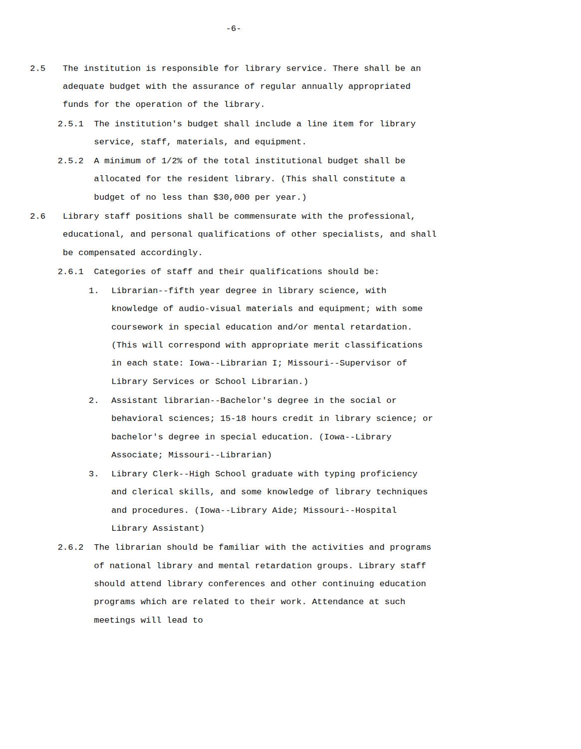-6-
2.5 The institution is responsible for library service. There shall be an adequate budget with the assurance of regular annually appropriated funds for the operation of the library.
2.5.1 The institution's budget shall include a line item for library service, staff, materials, and equipment.
2.5.2 A minimum of 1/2% of the total institutional budget shall be allocated for the resident library. (This shall constitute a budget of no less than $30,000 per year.)
2.6 Library staff positions shall be commensurate with the professional, educational, and personal qualifications of other specialists, and shall be compensated accordingly.
2.6.1 Categories of staff and their qualifications should be:
1. Librarian--fifth year degree in library science, with knowledge of audio-visual materials and equipment; with some coursework in special education and/or mental retardation. (This will correspond with appropriate merit classifications in each state: Iowa--Librarian I; Missouri--Supervisor of Library Services or School Librarian.)
2. Assistant librarian--Bachelor's degree in the social or behavioral sciences; 15-18 hours credit in library science; or bachelor's degree in special education. (Iowa--Library Associate; Missouri--Librarian)
3. Library Clerk--High School graduate with typing proficiency and clerical skills, and some knowledge of library techniques and procedures. (Iowa--Library Aide; Missouri--Hospital Library Assistant)
2.6.2 The librarian should be familiar with the activities and programs of national library and mental retardation groups. Library staff should attend library conferences and other continuing education programs which are related to their work. Attendance at such meetings will lead to